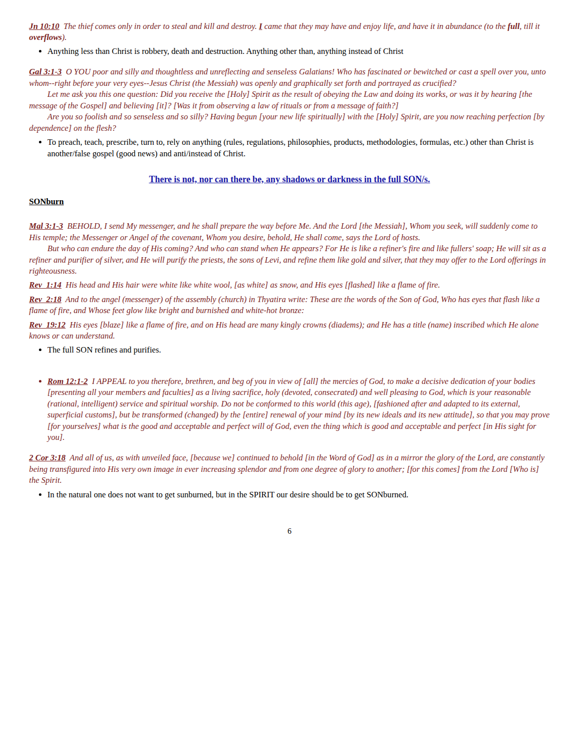Jn 10:10 The thief comes only in order to steal and kill and destroy. I came that they may have and enjoy life, and have it in abundance (to the full, till it overflows).
Anything less than Christ is robbery, death and destruction. Anything other than, anything instead of Christ
Gal 3:1-3 O YOU poor and silly and thoughtless and unreflecting and senseless Galatians! Who has fascinated or bewitched or cast a spell over you, unto whom--right before your very eyes--Jesus Christ (the Messiah) was openly and graphically set forth and portrayed as crucified? Let me ask you this one question: Did you receive the [Holy] Spirit as the result of obeying the Law and doing its works, or was it by hearing [the message of the Gospel] and believing [it]? [Was it from observing a law of rituals or from a message of faith?] Are you so foolish and so senseless and so silly? Having begun [your new life spiritually] with the [Holy] Spirit, are you now reaching perfection [by dependence] on the flesh?
To preach, teach, prescribe, turn to, rely on anything (rules, regulations, philosophies, products, methodologies, formulas, etc.) other than Christ is another/false gospel (good news) and anti/instead of Christ.
There is not, nor can there be, any shadows or darkness in the full SON/s.
SONburn
Mal 3:1-3 BEHOLD, I send My messenger, and he shall prepare the way before Me. And the Lord [the Messiah], Whom you seek, will suddenly come to His temple; the Messenger or Angel of the covenant, Whom you desire, behold, He shall come, says the Lord of hosts. But who can endure the day of His coming? And who can stand when He appears? For He is like a refiner's fire and like fullers' soap; He will sit as a refiner and purifier of silver, and He will purify the priests, the sons of Levi, and refine them like gold and silver, that they may offer to the Lord offerings in righteousness.
Rev 1:14 His head and His hair were white like white wool, [as white] as snow, and His eyes [flashed] like a flame of fire.
Rev 2:18 And to the angel (messenger) of the assembly (church) in Thyatira write: These are the words of the Son of God, Who has eyes that flash like a flame of fire, and Whose feet glow like bright and burnished and white-hot bronze:
Rev 19:12 His eyes [blaze] like a flame of fire, and on His head are many kingly crowns (diadems); and He has a title (name) inscribed which He alone knows or can understand.
The full SON refines and purifies.
Rom 12:1-2 I APPEAL to you therefore, brethren, and beg of you in view of [all] the mercies of God, to make a decisive dedication of your bodies [presenting all your members and faculties] as a living sacrifice, holy (devoted, consecrated) and well pleasing to God, which is your reasonable (rational, intelligent) service and spiritual worship. Do not be conformed to this world (this age), [fashioned after and adapted to its external, superficial customs], but be transformed (changed) by the [entire] renewal of your mind [by its new ideals and its new attitude], so that you may prove [for yourselves] what is the good and acceptable and perfect will of God, even the thing which is good and acceptable and perfect [in His sight for you].
2 Cor 3:18 And all of us, as with unveiled face, [because we] continued to behold [in the Word of God] as in a mirror the glory of the Lord, are constantly being transfigured into His very own image in ever increasing splendor and from one degree of glory to another; [for this comes] from the Lord [Who is] the Spirit.
In the natural one does not want to get sunburned, but in the SPIRIT our desire should be to get SONburned.
6